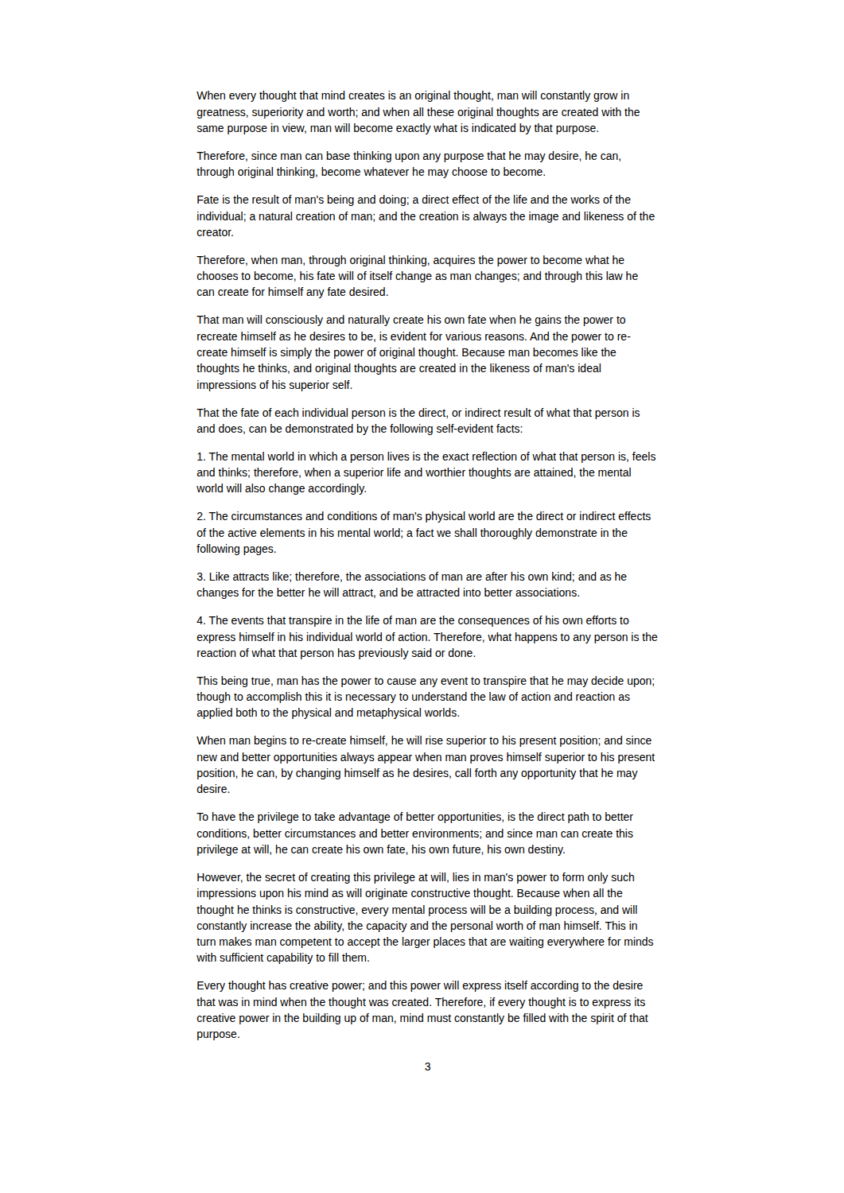When every thought that mind creates is an original thought, man will constantly grow in greatness, superiority and worth; and when all these original thoughts are created with the same purpose in view, man will become exactly what is indicated by that purpose.
Therefore, since man can base thinking upon any purpose that he may desire, he can, through original thinking, become whatever he may choose to become.
Fate is the result of man's being and doing; a direct effect of the life and the works of the individual; a natural creation of man; and the creation is always the image and likeness of the creator.
Therefore, when man, through original thinking, acquires the power to become what he chooses to become, his fate will of itself change as man changes; and through this law he can create for himself any fate desired.
That man will consciously and naturally create his own fate when he gains the power to recreate himself as he desires to be, is evident for various reasons. And the power to re-create himself is simply the power of original thought. Because man becomes like the thoughts he thinks, and original thoughts are created in the likeness of man's ideal impressions of his superior self.
That the fate of each individual person is the direct, or indirect result of what that person is and does, can be demonstrated by the following self-evident facts:
1. The mental world in which a person lives is the exact reflection of what that person is, feels and thinks; therefore, when a superior life and worthier thoughts are attained, the mental world will also change accordingly.
2. The circumstances and conditions of man's physical world are the direct or indirect effects of the active elements in his mental world; a fact we shall thoroughly demonstrate in the following pages.
3. Like attracts like; therefore, the associations of man are after his own kind; and as he changes for the better he will attract, and be attracted into better associations.
4. The events that transpire in the life of man are the consequences of his own efforts to express himself in his individual world of action. Therefore, what happens to any person is the reaction of what that person has previously said or done.
This being true, man has the power to cause any event to transpire that he may decide upon; though to accomplish this it is necessary to understand the law of action and reaction as applied both to the physical and metaphysical worlds.
When man begins to re-create himself, he will rise superior to his present position; and since new and better opportunities always appear when man proves himself superior to his present position, he can, by changing himself as he desires, call forth any opportunity that he may desire.
To have the privilege to take advantage of better opportunities, is the direct path to better conditions, better circumstances and better environments; and since man can create this privilege at will, he can create his own fate, his own future, his own destiny.
However, the secret of creating this privilege at will, lies in man's power to form only such impressions upon his mind as will originate constructive thought. Because when all the thought he thinks is constructive, every mental process will be a building process, and will constantly increase the ability, the capacity and the personal worth of man himself. This in turn makes man competent to accept the larger places that are waiting everywhere for minds with sufficient capability to fill them.
Every thought has creative power; and this power will express itself according to the desire that was in mind when the thought was created. Therefore, if every thought is to express its creative power in the building up of man, mind must constantly be filled with the spirit of that purpose.
3